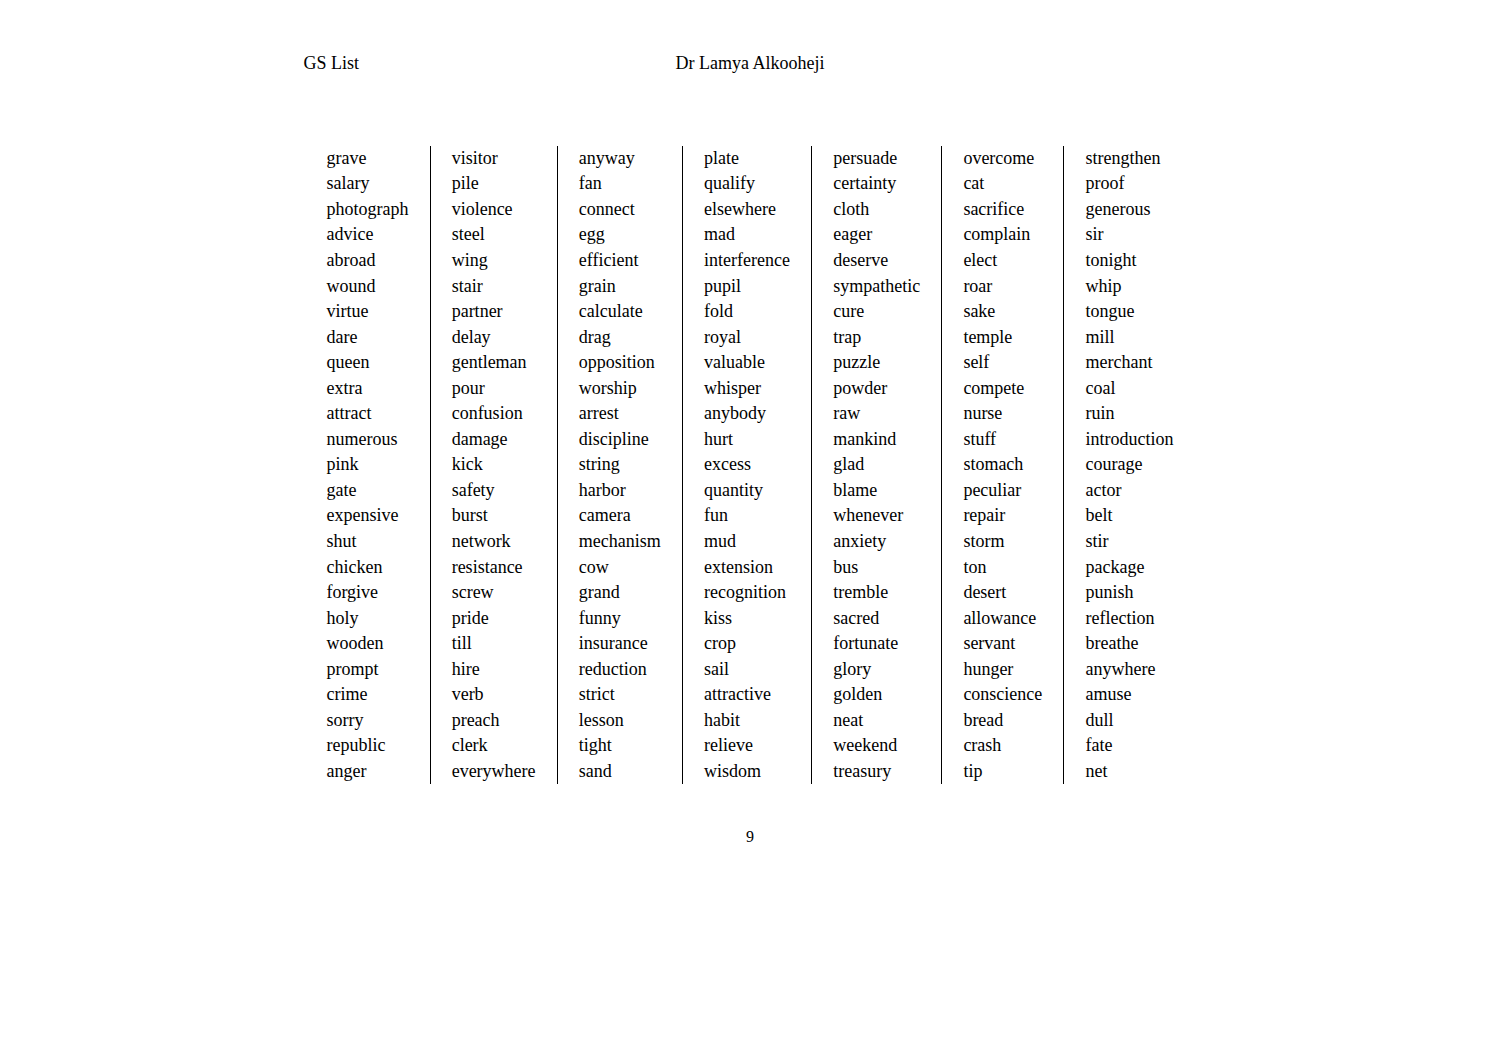GS List
Dr Lamya Alkooheji
grave
salary
photograph
advice
abroad
wound
virtue
dare
queen
extra
attract
numerous
pink
gate
expensive
shut
chicken
forgive
holy
wooden
prompt
crime
sorry
republic
anger
visitor
pile
violence
steel
wing
stair
partner
delay
gentleman
pour
confusion
damage
kick
safety
burst
network
resistance
screw
pride
till
hire
verb
preach
clerk
everywhere
anyway
fan
connect
egg
efficient
grain
calculate
drag
opposition
worship
arrest
discipline
string
harbor
camera
mechanism
cow
grand
funny
insurance
reduction
strict
lesson
tight
sand
plate
qualify
elsewhere
mad
interference
pupil
fold
royal
valuable
whisper
anybody
hurt
excess
quantity
fun
mud
extension
recognition
kiss
crop
sail
attractive
habit
relieve
wisdom
persuade
certainty
cloth
eager
deserve
sympathetic
cure
trap
puzzle
powder
raw
mankind
glad
blame
whenever
anxiety
bus
tremble
sacred
fortunate
glory
golden
neat
weekend
treasury
overcome
cat
sacrifice
complain
elect
roar
sake
temple
self
compete
nurse
stuff
stomach
peculiar
repair
storm
ton
desert
allowance
servant
hunger
conscience
bread
crash
tip
strengthen
proof
generous
sir
tonight
whip
tongue
mill
merchant
coal
ruin
introduction
courage
actor
belt
stir
package
punish
reflection
breathe
anywhere
amuse
dull
fate
net
9